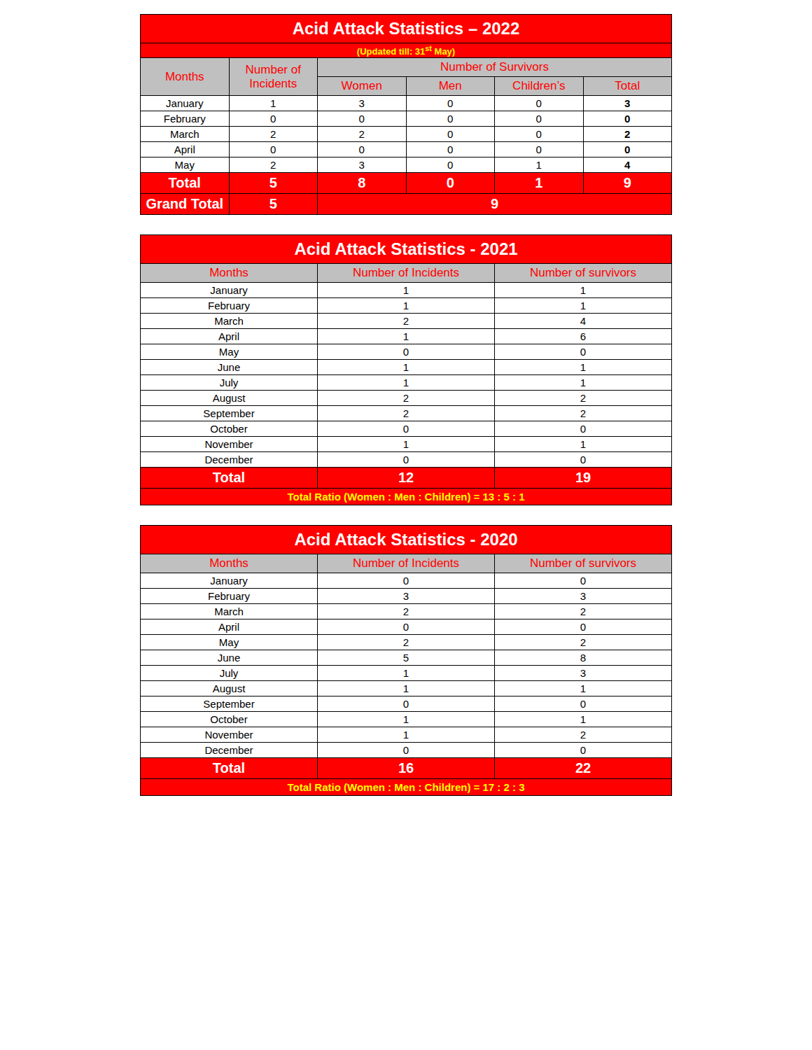| Acid Attack Statistics – 2022 |
| (Updated till: 31 st May) |
| Months | Number of Incidents | Number of Survivors |
| Women | Men | Children’s | Total |
| January | 1 | 3 | 0 | 0 | 3 |
| February | 0 | 0 | 0 | 0 | 0 |
| March | 2 | 2 | 0 | 0 | 2 |
| April | 0 | 0 | 0 | 0 | 0 |
| May | 2 | 3 | 0 | 1 | 4 |
| Total | 5 | 8 | 0 | 1 | 9 |
| Grand Total | 5 | 9 |
| Acid Attack Statistics - 2021 |
| Months | Number of Incidents | Number of survivors |
| January | 1 | 1 |
| February | 1 | 1 |
| March | 2 | 4 |
| April | 1 | 6 |
| May | 0 | 0 |
| June | 1 | 1 |
| July | 1 | 1 |
| August | 2 | 2 |
| September | 2 | 2 |
| October | 0 | 0 |
| November | 1 | 1 |
| December | 0 | 0 |
| Total | 12 | 19 |
| Total Ratio (Women : Men : Children) = 13 : 5 : 1 |
| Acid Attack Statistics - 2020 |
| Months | Number of Incidents | Number of survivors |
| January | 0 | 0 |
| February | 3 | 3 |
| March | 2 | 2 |
| April | 0 | 0 |
| May | 2 | 2 |
| June | 5 | 8 |
| July | 1 | 3 |
| August | 1 | 1 |
| September | 0 | 0 |
| October | 1 | 1 |
| November | 1 | 2 |
| December | 0 | 0 |
| Total | 16 | 22 |
| Total Ratio (Women : Men : Children) = 17 : 2 : 3 |